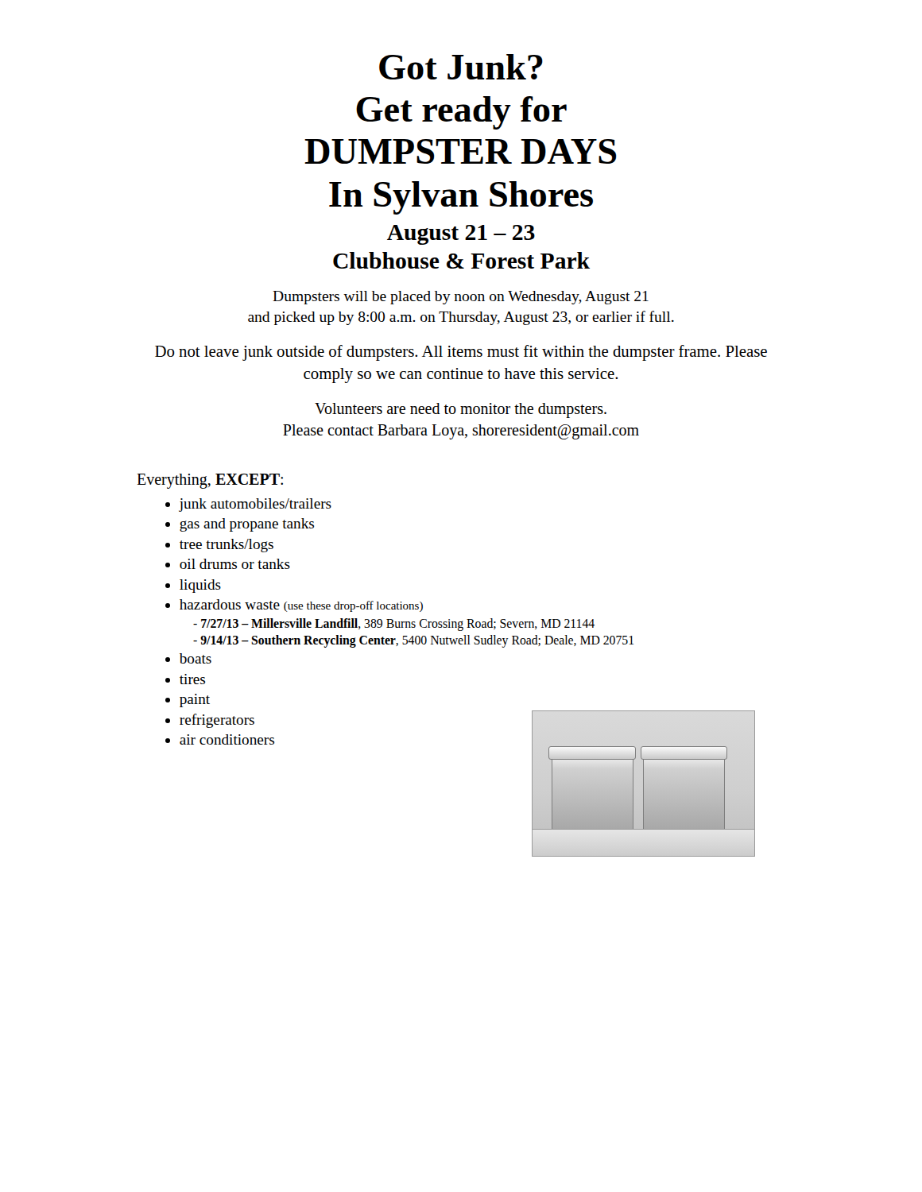Got Junk?
Get ready for
DUMPSTER DAYS
In Sylvan Shores
August 21 – 23
Clubhouse & Forest Park
Dumpsters will be placed by noon on Wednesday, August 21
and picked up by 8:00 a.m. on Thursday, August 23, or earlier if full.
Do not leave junk outside of dumpsters. All items must fit within the dumpster frame. Please comply so we can continue to have this service.
Volunteers are need to monitor the dumpsters.
Please contact Barbara Loya, shoreresident@gmail.com
Everything, EXCEPT:
junk automobiles/trailers
gas and propane tanks
tree trunks/logs
oil drums or tanks
liquids
hazardous waste (use these drop-off locations)
7/27/13 – Millersville Landfill, 389 Burns Crossing Road; Severn, MD 21144
9/14/13 – Southern Recycling Center, 5400 Nutwell Sudley Road; Deale, MD 20751
boats
tires
paint
refrigerators
air conditioners